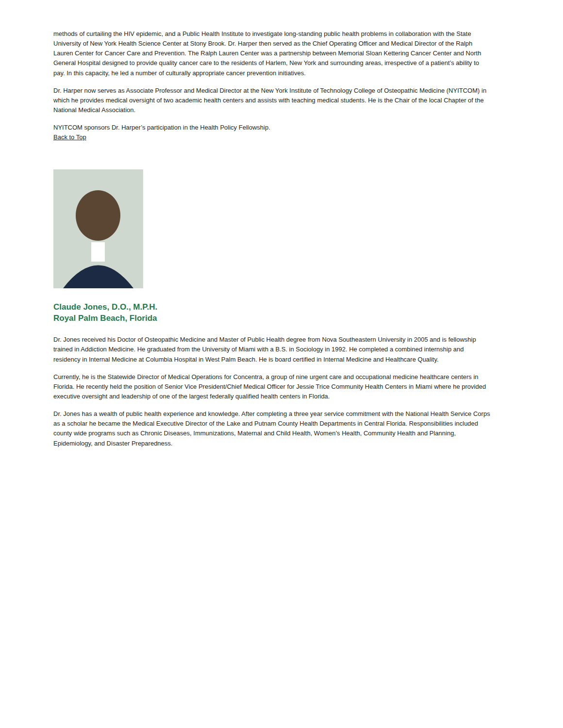methods of curtailing the HIV epidemic, and a Public Health Institute to investigate long-standing public health problems in collaboration with the State University of New York Health Science Center at Stony Brook. Dr. Harper then served as the Chief Operating Officer and Medical Director of the Ralph Lauren Center for Cancer Care and Prevention. The Ralph Lauren Center was a partnership between Memorial Sloan Kettering Cancer Center and North General Hospital designed to provide quality cancer care to the residents of Harlem, New York and surrounding areas, irrespective of a patient’s ability to pay. In this capacity, he led a number of culturally appropriate cancer prevention initiatives.
Dr. Harper now serves as Associate Professor and Medical Director at the New York Institute of Technology College of Osteopathic Medicine (NYITCOM) in which he provides medical oversight of two academic health centers and assists with teaching medical students. He is the Chair of the local Chapter of the National Medical Association.
NYITCOM sponsors Dr. Harper’s participation in the Health Policy Fellowship.
Back to Top
Claude Jones, D.O., M.P.H. Royal Palm Beach, Florida
Dr. Jones received his Doctor of Osteopathic Medicine and Master of Public Health degree from Nova Southeastern University in 2005 and is fellowship trained in Addiction Medicine. He graduated from the University of Miami with a B.S. in Sociology in 1992. He completed a combined internship and residency in Internal Medicine at Columbia Hospital in West Palm Beach. He is board certified in Internal Medicine and Healthcare Quality.
Currently, he is the Statewide Director of Medical Operations for Concentra, a group of nine urgent care and occupational medicine healthcare centers in Florida. He recently held the position of Senior Vice President/Chief Medical Officer for Jessie Trice Community Health Centers in Miami where he provided executive oversight and leadership of one of the largest federally qualified health centers in Florida.
Dr. Jones has a wealth of public health experience and knowledge. After completing a three year service commitment with the National Health Service Corps as a scholar he became the Medical Executive Director of the Lake and Putnam County Health Departments in Central Florida. Responsibilities included county wide programs such as Chronic Diseases, Immunizations, Maternal and Child Health, Women’s Health, Community Health and Planning, Epidemiology, and Disaster Preparedness.